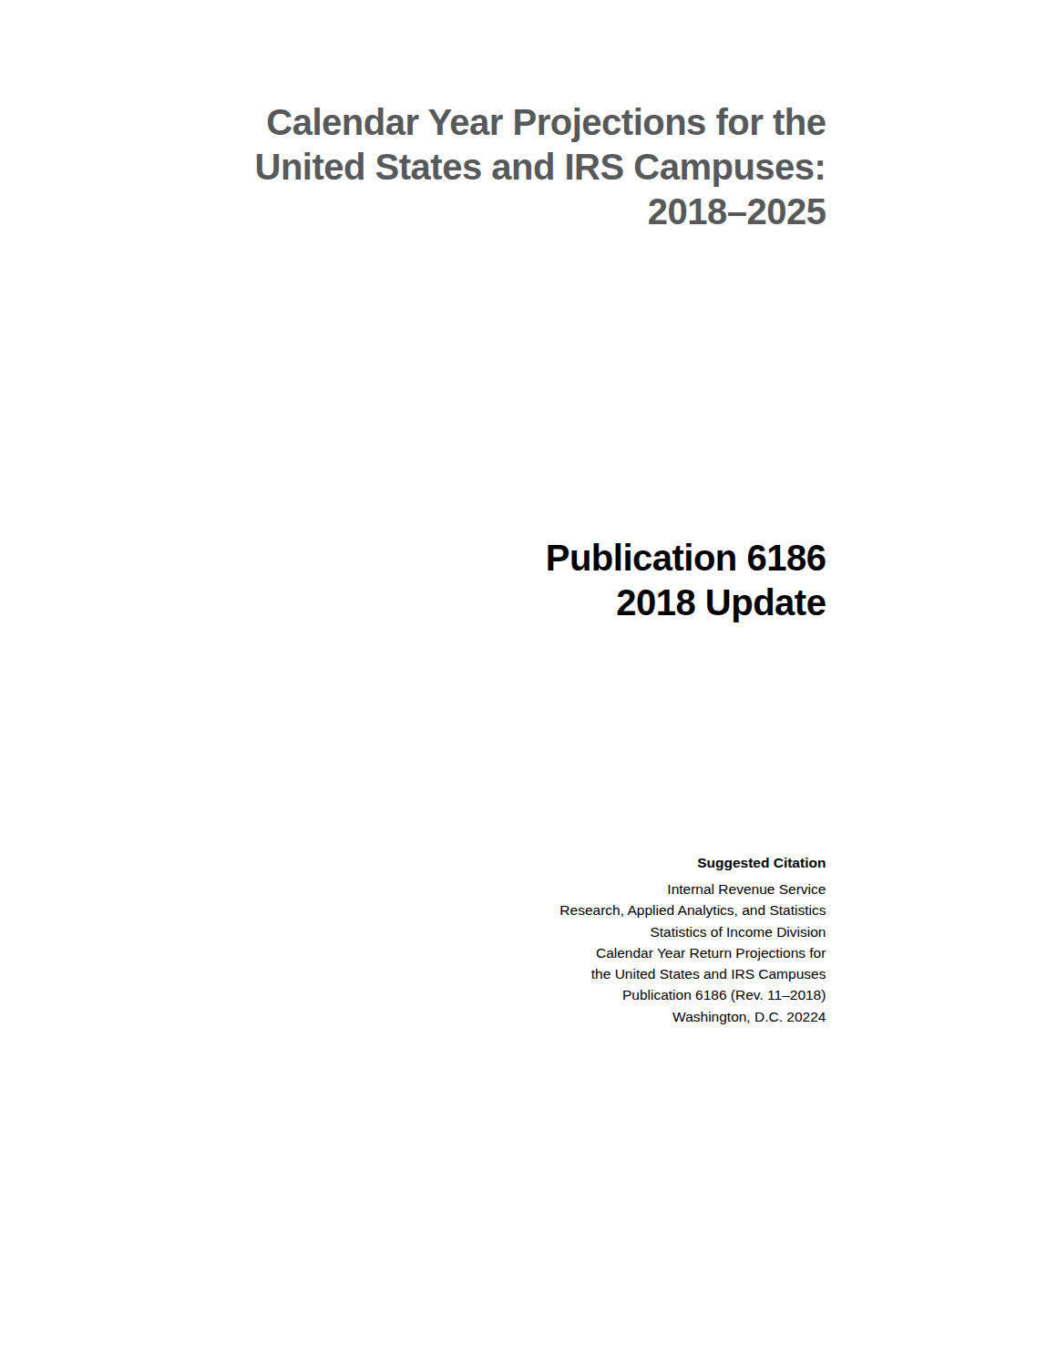Calendar Year Projections for the United States and IRS Campuses: 2018–2025
Publication 6186
2018 Update
Suggested Citation
Internal Revenue Service
Research, Applied Analytics, and Statistics
Statistics of Income Division
Calendar Year Return Projections for
the United States and IRS Campuses
Publication 6186 (Rev. 11–2018)
Washington, D.C. 20224